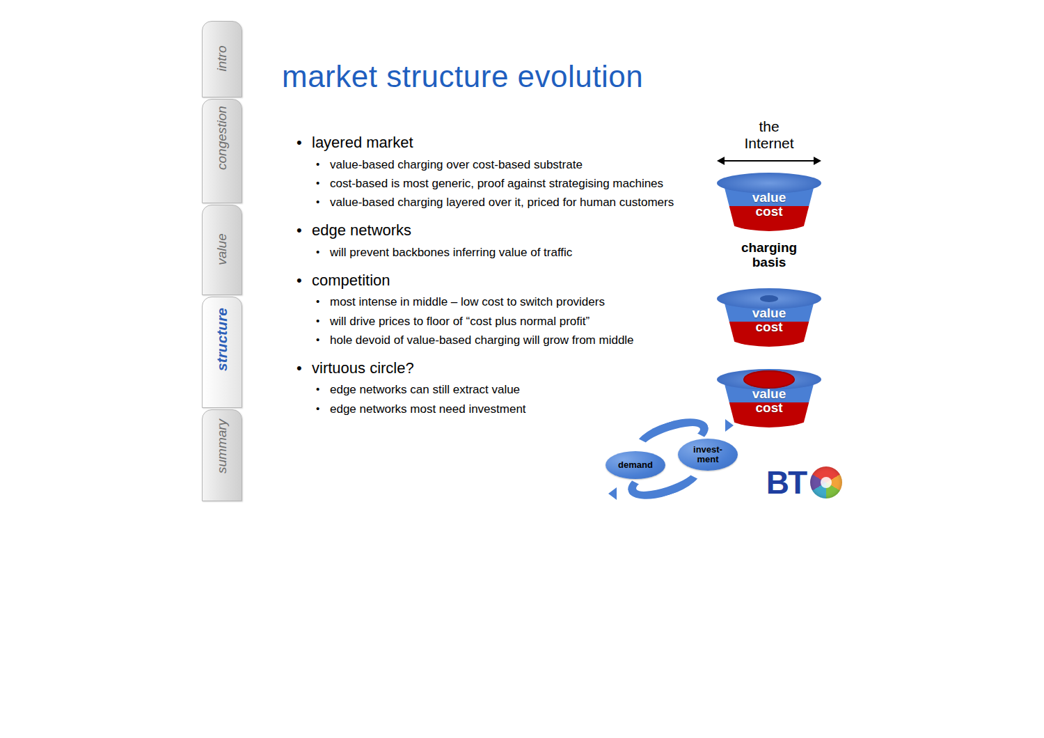intro
congestion
value
structure
summary
market structure evolution
layered market
value-based charging over cost-based substrate
cost-based is most generic, proof against strategising machines
value-based charging layered over it, priced for human customers
edge networks
will prevent backbones inferring value of traffic
competition
most intense in middle – low cost to switch providers
will drive prices to floor of “cost plus normal profit”
hole devoid of value-based charging will grow from middle
virtuous circle?
edge networks can still extract value
edge networks most need investment
the
Internet
value cost
charging
basis
value cost
value cost
demand
invest-
ment
BT